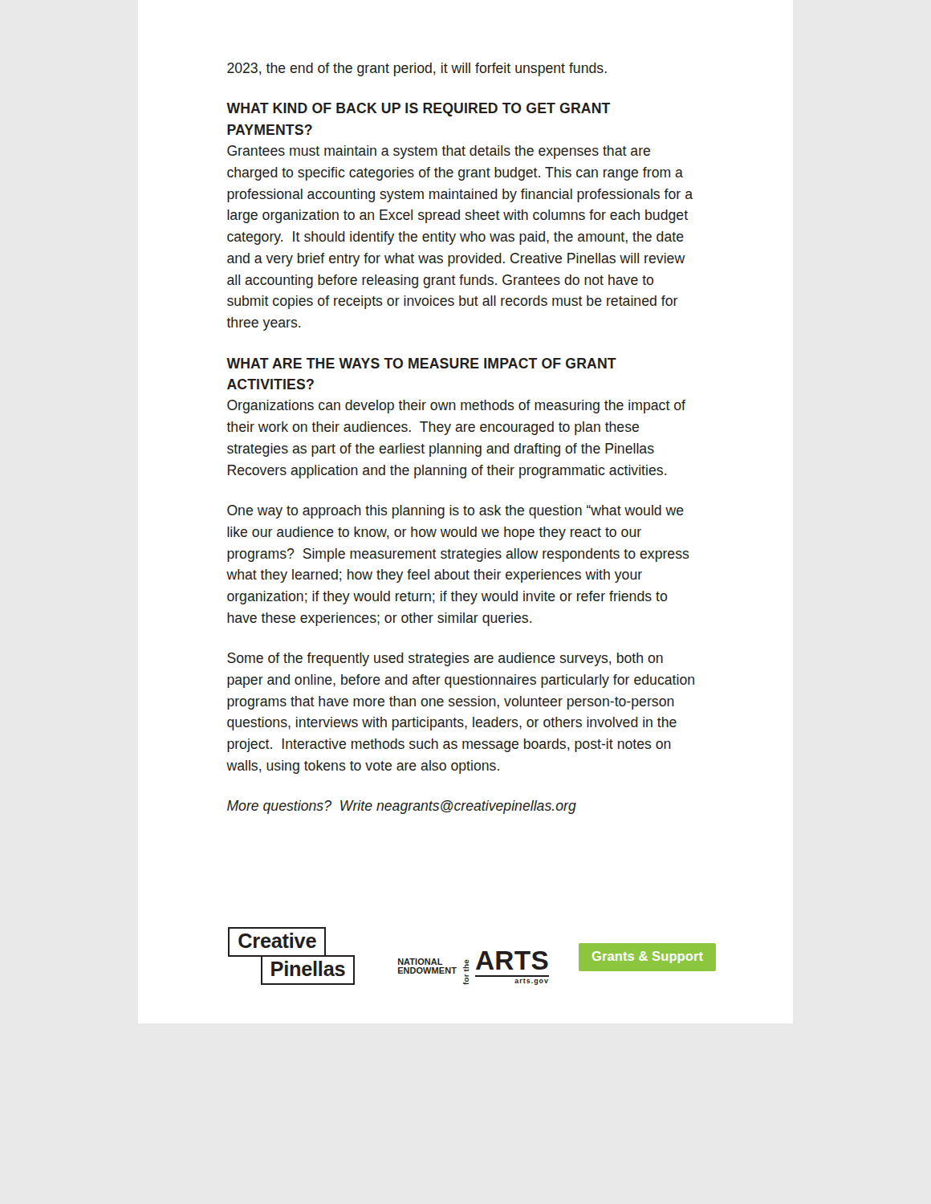2023, the end of the grant period, it will forfeit unspent funds.
What kind of back up is required to get grant payments?
Grantees must maintain a system that details the expenses that are charged to specific categories of the grant budget. This can range from a professional accounting system maintained by financial professionals for a large organization to an Excel spread sheet with columns for each budget category. It should identify the entity who was paid, the amount, the date and a very brief entry for what was provided. Creative Pinellas will review all accounting before releasing grant funds. Grantees do not have to submit copies of receipts or invoices but all records must be retained for three years.
What are the ways to measure impact of grant activities?
Organizations can develop their own methods of measuring the impact of their work on their audiences. They are encouraged to plan these strategies as part of the earliest planning and drafting of the Pinellas Recovers application and the planning of their programmatic activities.
One way to approach this planning is to ask the question “what would we like our audience to know, or how would we hope they react to our programs? Simple measurement strategies allow respondents to express what they learned; how they feel about their experiences with your organization; if they would return; if they would invite or refer friends to have these experiences; or other similar queries.
Some of the frequently used strategies are audience surveys, both on paper and online, before and after questionnaires particularly for education programs that have more than one session, volunteer person-to-person questions, interviews with participants, leaders, or others involved in the project. Interactive methods such as message boards, post-it notes on walls, using tokens to vote are also options.
More questions? Write neagrants@creativepinellas.org
Creative Pinellas
NATIONAL ENDOWMENT
for the
ARTS arts.gov
Grants & Support